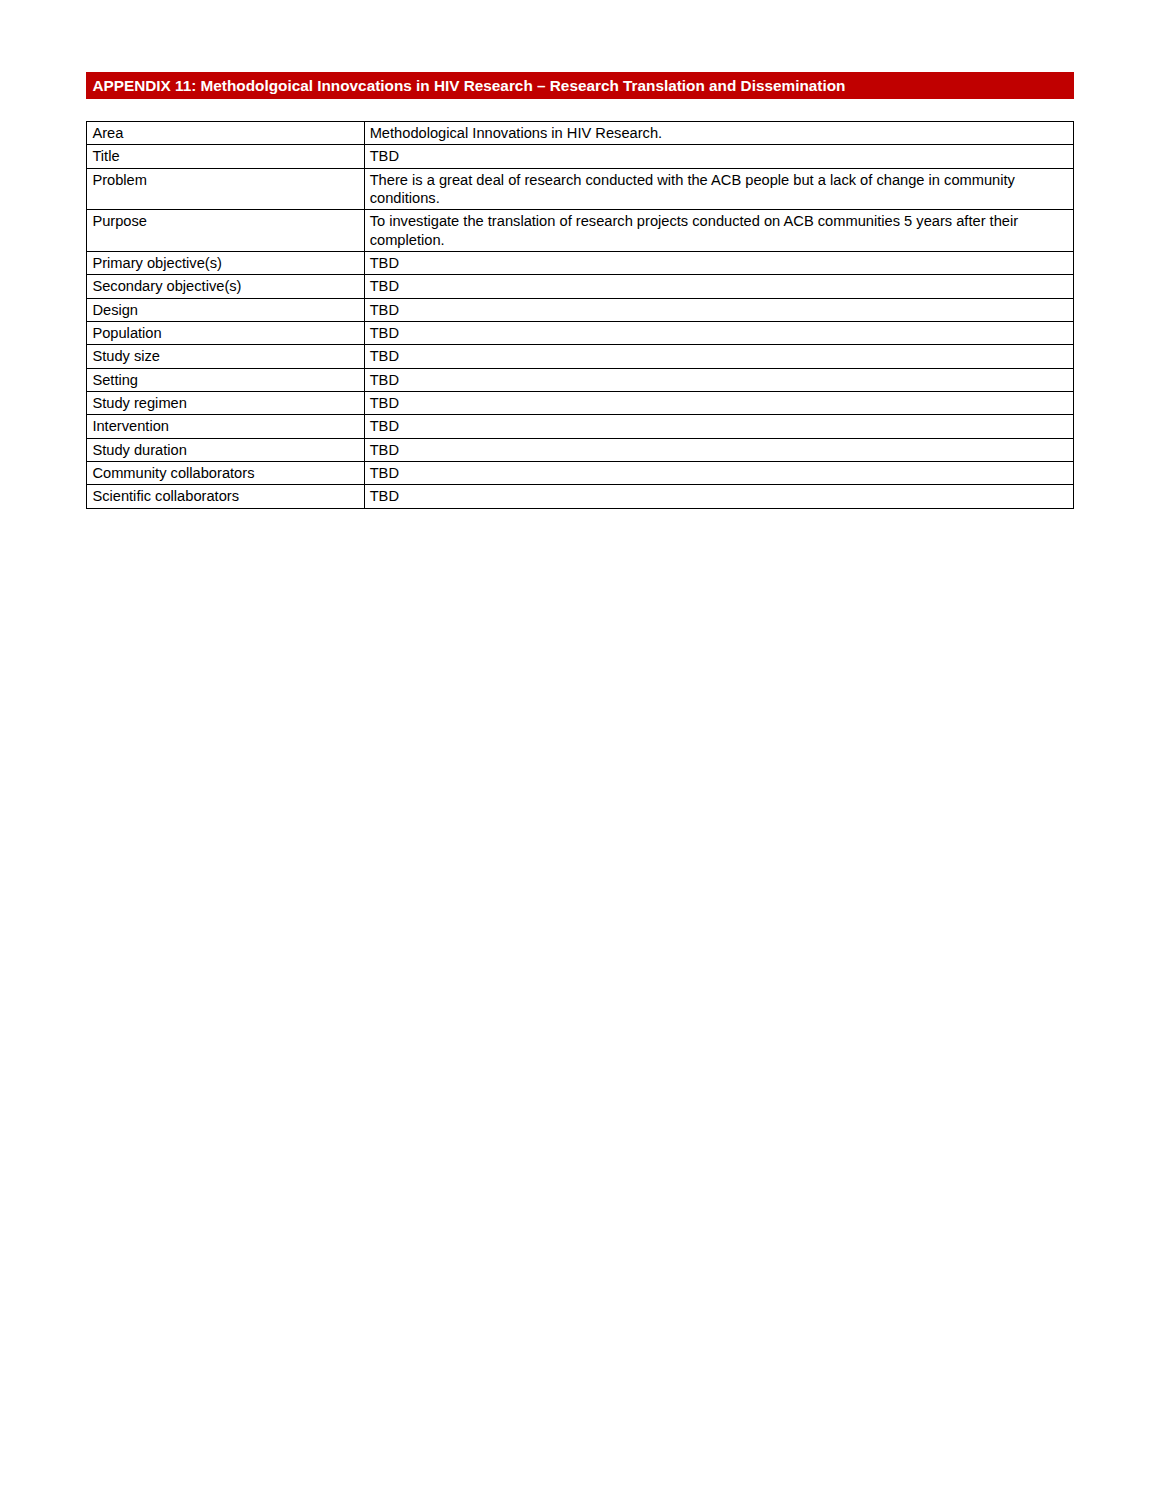APPENDIX 11: Methodolgoical Innovcations in HIV Research – Research Translation and Dissemination
| Area | Methodological Innovations in HIV Research. |
| Title | TBD |
| Problem | There is a great deal of research conducted with the ACB people but a lack of change in community conditions. |
| Purpose | To investigate the translation of research projects conducted on ACB communities 5 years after their completion. |
| Primary objective(s) | TBD |
| Secondary objective(s) | TBD |
| Design | TBD |
| Population | TBD |
| Study size | TBD |
| Setting | TBD |
| Study regimen | TBD |
| Intervention | TBD |
| Study duration | TBD |
| Community collaborators | TBD |
| Scientific collaborators | TBD |